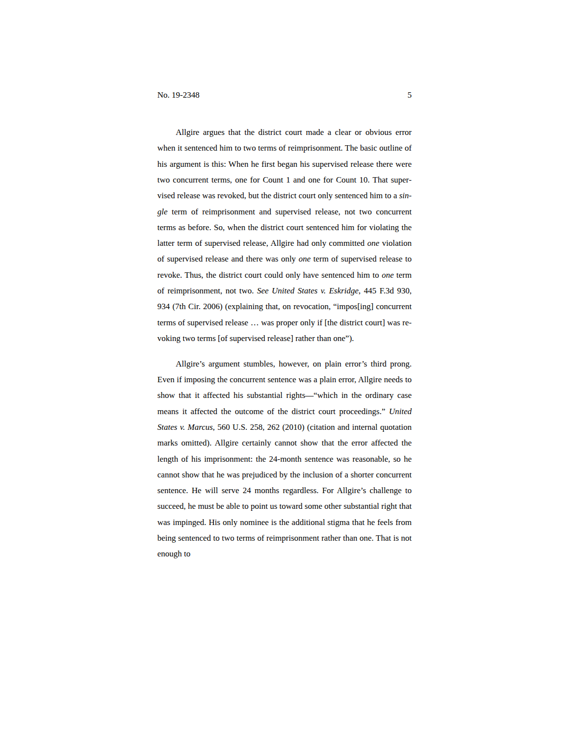No. 19-2348 5
Allgire argues that the district court made a clear or obvious error when it sentenced him to two terms of reimprisonment. The basic outline of his argument is this: When he first began his supervised release there were two concurrent terms, one for Count 1 and one for Count 10. That supervised release was revoked, but the district court only sentenced him to a single term of reimprisonment and supervised release, not two concurrent terms as before. So, when the district court sentenced him for violating the latter term of supervised release, Allgire had only committed one violation of supervised release and there was only one term of supervised release to revoke. Thus, the district court could only have sentenced him to one term of reimprisonment, not two. See United States v. Eskridge, 445 F.3d 930, 934 (7th Cir. 2006) (explaining that, on revocation, “impos[ing] concurrent terms of supervised release … was proper only if [the district court] was revoking two terms [of supervised release] rather than one”).
Allgire’s argument stumbles, however, on plain error’s third prong. Even if imposing the concurrent sentence was a plain error, Allgire needs to show that it affected his substantial rights—“which in the ordinary case means it affected the outcome of the district court proceedings.” United States v. Marcus, 560 U.S. 258, 262 (2010) (citation and internal quotation marks omitted). Allgire certainly cannot show that the error affected the length of his imprisonment: the 24-month sentence was reasonable, so he cannot show that he was prejudiced by the inclusion of a shorter concurrent sentence. He will serve 24 months regardless. For Allgire’s challenge to succeed, he must be able to point us toward some other substantial right that was impinged. His only nominee is the additional stigma that he feels from being sentenced to two terms of reimprisonment rather than one. That is not enough to